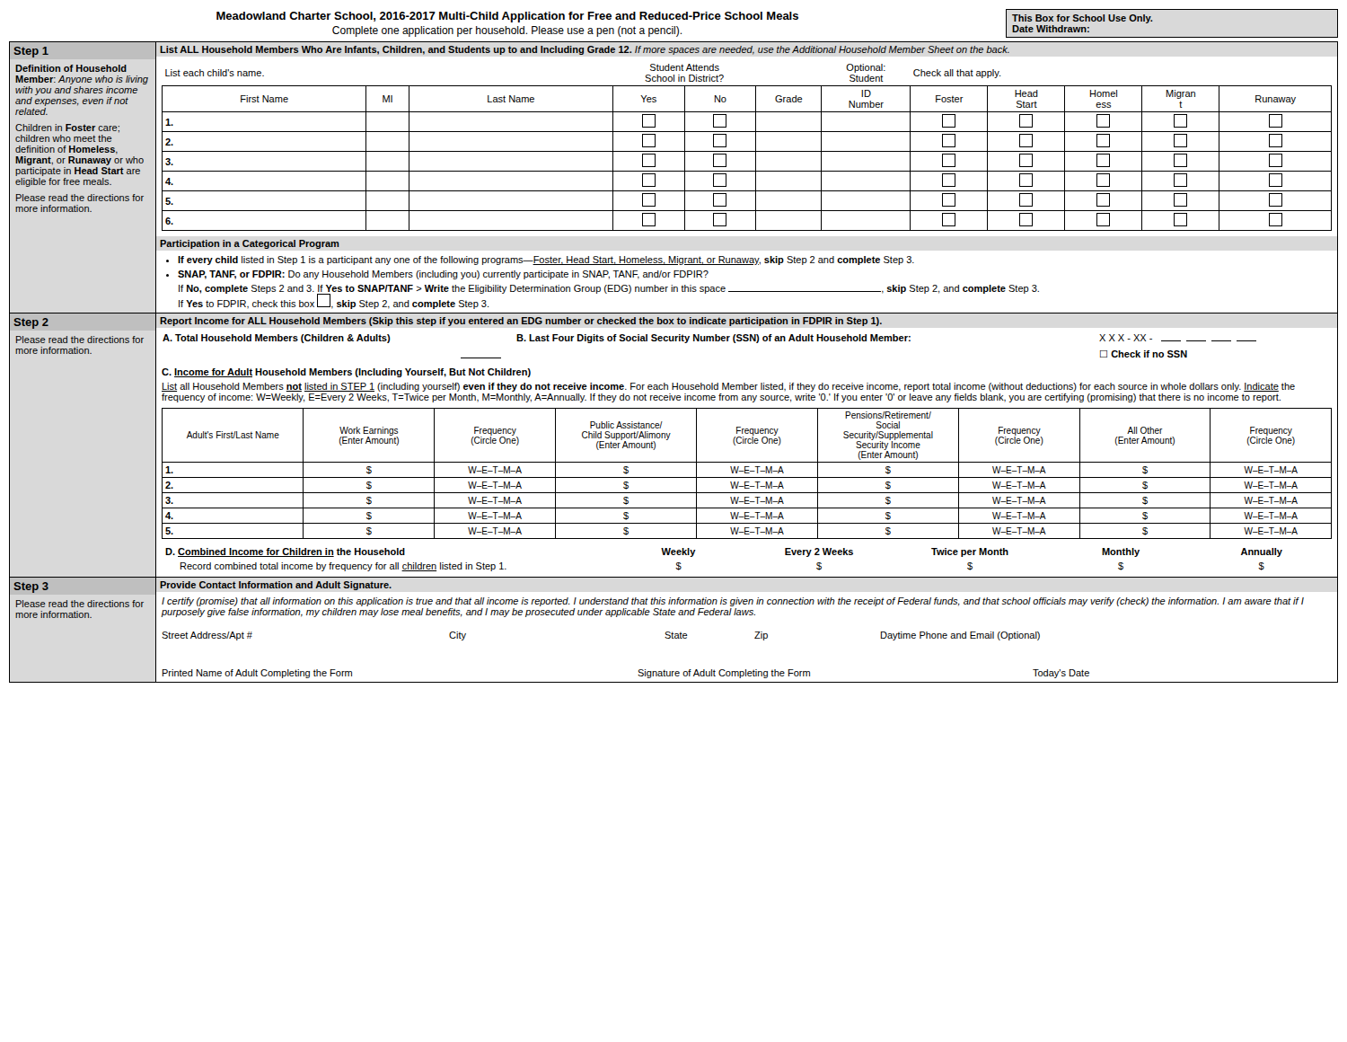Meadowland Charter School, 2016-2017 Multi-Child Application for Free and Reduced-Price School Meals
Complete one application per household. Please use a pen (not a pencil).
This Box for School Use Only.
Date Withdrawn:
| Step 1 Definition of Household Member : Anyone who is living with you and shares income and expenses, even if not related. Children in Foster care; children who meet the definition of Homeless , Migrant , or Runaway or who participate in Head Start are eligible for free meals. Please read the directions for more information. | List ALL Household Members Who Are Infants, Children, and Students up to and Including Grade 12. If more spaces are needed, use the Additional Household Member Sheet on the back. / List each child's name. / Student Attends School in District? / / Optional: Student / Check all that apply. / / First Name / MI / Last Name / Yes / No / Grade / ID Number / Foster / Head Start / Homel ess / Migran t / Runaway / / 1. / / / / / / / / / / / / / 2. / / / / / / / / / / / / / 3. / / / / / / / / / / / / / 4. / / / / / / / / / / / / / 5. / / / / / / / / / / / / / 6. / / / / / / / / / / / / Participation in a Categorical Program If every child listed in Step 1 is a participant any one of the following programs— Foster, Head Start, Homeless, Migrant, or Runaway , skip Step 2 and complete Step 3. SNAP, TANF, or FDPIR: Do any Household Members (including you) currently participate in SNAP, TANF, and/or FDPIR? If No, complete Steps 2 and 3. If Yes to SNAP/TANF > Write the Eligibility Determination Group (EDG) number in this space , skip Step 2, and complete Step 3. If Yes to FDPIR, check this box , skip Step 2, and complete Step 3. |
| Step 2 Please read the directions for more information. | Report Income for ALL Household Members (Skip this step if you entered an EDG number or checked the box to indicate participation in FDPIR in Step 1). / A. Total Household Members (Children & Adults) / / B. Last Four Digits of Social Security Number (SSN) of an Adult Household Member: / X X X - XX - ☐ Check if no SSN / C. Income for Adult Household Members (Including Yourself, But Not Children) List all Household Members not listed in STEP 1 (including yourself) even if they do not receive income . For each Household Member listed, if they do receive income, report total income (without deductions) for each source in whole dollars only. Indicate the frequency of income: W=Weekly, E=Every 2 Weeks, T=Twice per Month, M=Monthly, A=Annually. If they do not receive income from any source, write '0.' If you enter '0' or leave any fields blank, you are certifying (promising) that there is no income to report. / Adult's First/Last Name / Work Earnings (Enter Amount) / Frequency (Circle One) / Public Assistance/ Child Support/Alimony (Enter Amount) / Frequency (Circle One) / Pensions/Retirement/ Social Security/Supplemental Security Income (Enter Amount) / Frequency (Circle One) / All Other (Enter Amount) / Frequency (Circle One) / / --- / --- / --- / --- / --- / --- / --- / --- / --- / / 1. / $ / W–E–T–M–A / $ / W–E–T–M–A / $ / W–E–T–M–A / $ / W–E–T–M–A / / 2. / $ / W–E–T–M–A / $ / W–E–T–M–A / $ / W–E–T–M–A / $ / W–E–T–M–A / / 3. / $ / W–E–T–M–A / $ / W–E–T–M–A / $ / W–E–T–M–A / $ / W–E–T–M–A / / 4. / $ / W–E–T–M–A / $ / W–E–T–M–A / $ / W–E–T–M–A / $ / W–E–T–M–A / / 5. / $ / W–E–T–M–A / $ / W–E–T–M–A / $ / W–E–T–M–A / $ / W–E–T–M–A / / D. Combined Income for Children in the Household / Weekly / Every 2 Weeks / Twice per Month / Monthly / Annually / / Record combined total income by frequency for all children listed in Step 1. / $ / $ / $ / $ / $ / |
| Step 3 Please read the directions for more information. | Provide Contact Information and Adult Signature. I certify (promise) that all information on this application is true and that all income is reported. I understand that this information is given in connection with the receipt of Federal funds, and that school officials may verify (check) the information. I am aware that if I purposely give false information, my children may lose meal benefits, and I may be prosecuted under applicable State and Federal laws. Street Address/Apt # City State Zip Daytime Phone and Email (Optional) Printed Name of Adult Completing the Form Signature of Adult Completing the Form Today's Date |